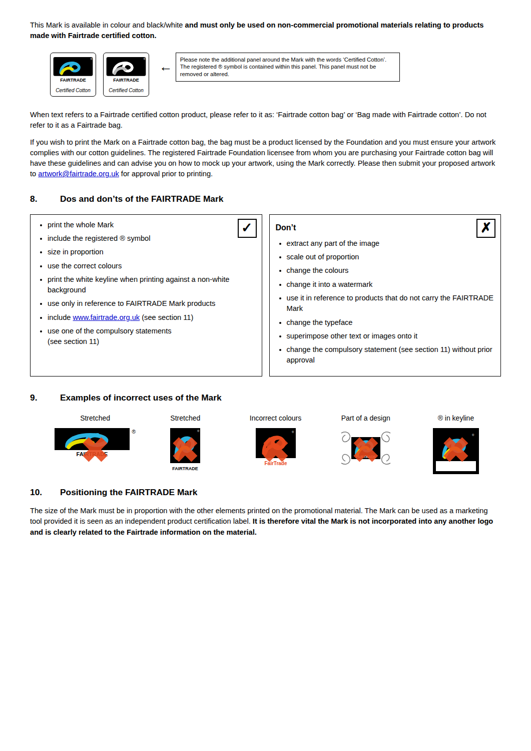This Mark is available in colour and black/white and must only be used on non-commercial promotional materials relating to products made with Fairtrade certified cotton.
FAIRTRADE ®
Certified Cotton
FAIRTRADE ®
Certified Cotton
←
Please note the additional panel around the Mark with the words ‘Certified Cotton’. The registered ® symbol is contained within this panel. This panel must not be removed or altered.
When text refers to a Fairtrade certified cotton product, please refer to it as: ‘Fairtrade cotton bag’ or ‘Bag made with Fairtrade cotton’. Do not refer to it as a Fairtrade bag.
If you wish to print the Mark on a Fairtrade cotton bag, the bag must be a product licensed by the Foundation and you must ensure your artwork complies with our cotton guidelines. The registered Fairtrade Foundation licensee from whom you are purchasing your Fairtrade cotton bag will have these guidelines and can advise you on how to mock up your artwork, using the Mark correctly. Please then submit your proposed artwork to artwork@fairtrade.org.uk for approval prior to printing.
8. Dos and don’ts of the FAIRTRADE Mark
✓
print the whole Mark
include the registered ® symbol
size in proportion
use the correct colours
print the white keyline when printing against a non-white background
use only in reference to FAIRTRADE Mark products
include www.fairtrade.org.uk (see section 11)
use one of the compulsory statements
(see section 11)
✗
Don’t
extract any part of the image
scale out of proportion
change the colours
change it into a watermark
use it in reference to products that do not carry the FAIRTRADE Mark
change the typeface
superimpose other text or images onto it
change the compulsory statement (see section 11) without prior approval
9. Examples of incorrect uses of the Mark
Stretched Stretched Incorrect colours Part of a design ® in keyline
FAIRTRADE ® ✖
FAIRTRADE ® ✖
FairTrade ® ✖
FAIRTRADE ✖
FAIRTRADE ® ✖
10. Positioning the FAIRTRADE Mark
The size of the Mark must be in proportion with the other elements printed on the promotional material. The Mark can be used as a marketing tool provided it is seen as an independent product certification label. It is therefore vital the Mark is not incorporated into any another logo and is clearly related to the Fairtrade information on the material.